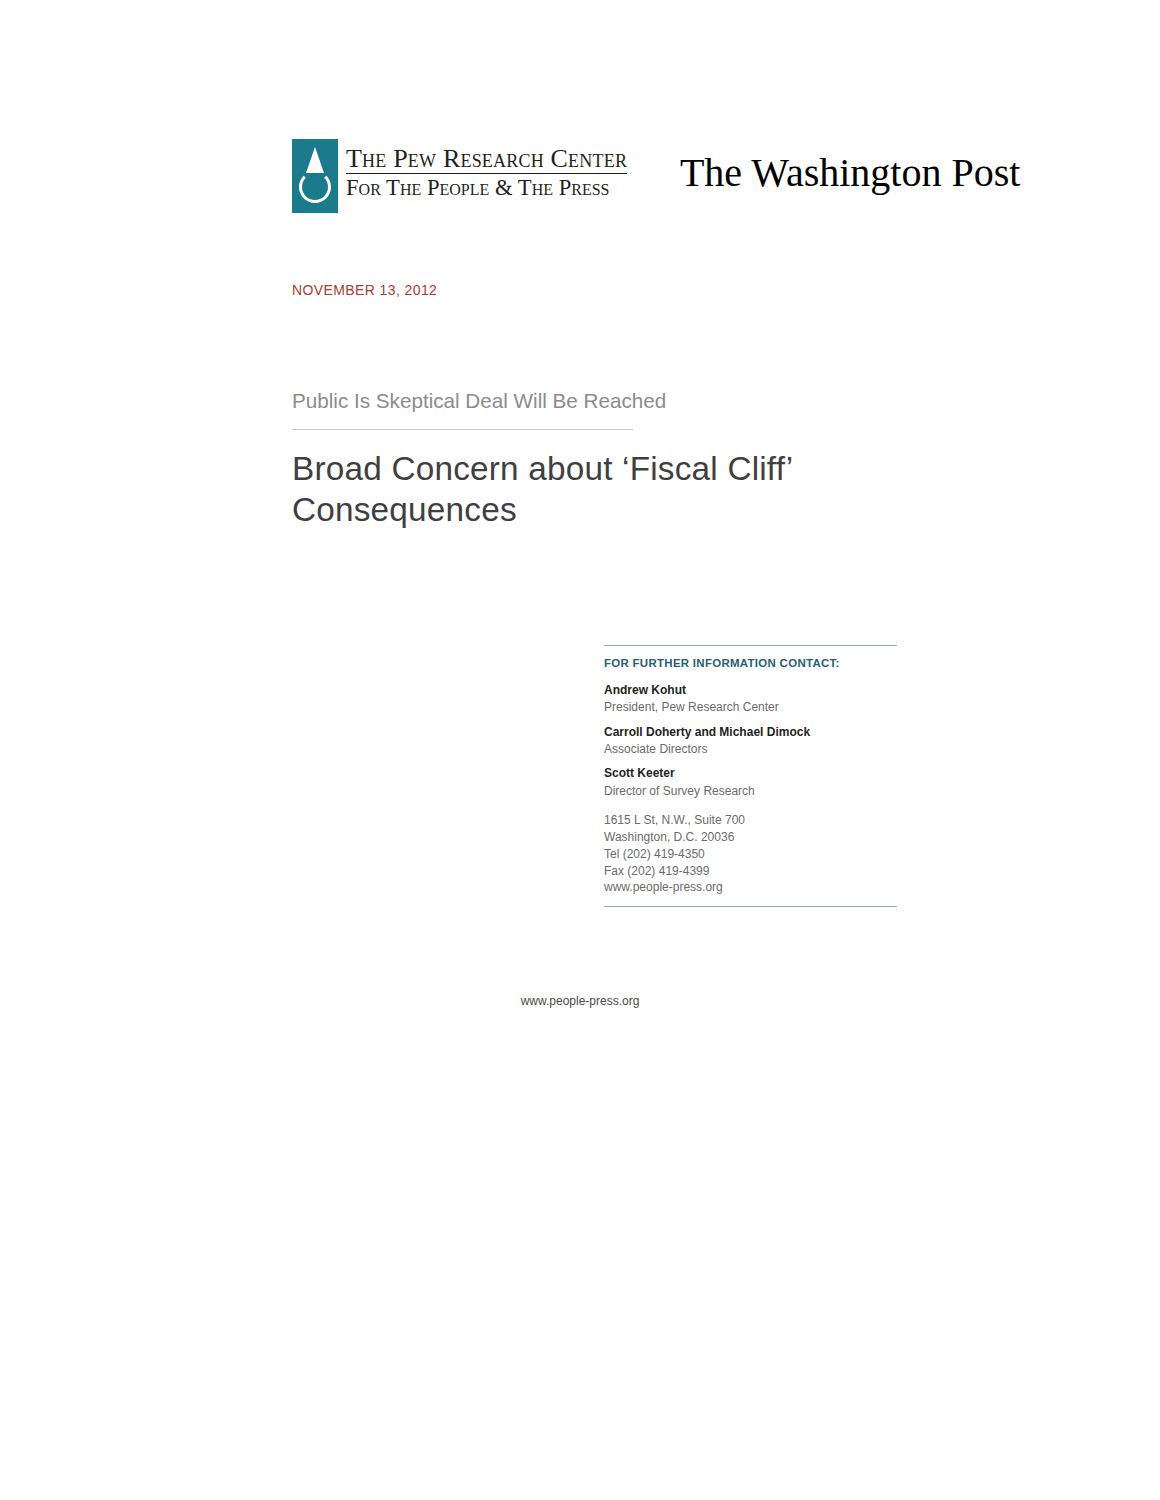The Pew Research Center
For The People & The Press
The Washington Post
NOVEMBER 13, 2012
Public Is Skeptical Deal Will Be Reached
Broad Concern about ‘Fiscal Cliff’
Consequences
FOR FURTHER INFORMATION CONTACT:
Andrew Kohut
President, Pew Research Center
Carroll Doherty and Michael Dimock
Associate Directors
Scott Keeter
Director of Survey Research
1615 L St, N.W., Suite 700
Washington, D.C. 20036
Tel (202) 419-4350
Fax (202) 419-4399
www.people-press.org
www.people-press.org